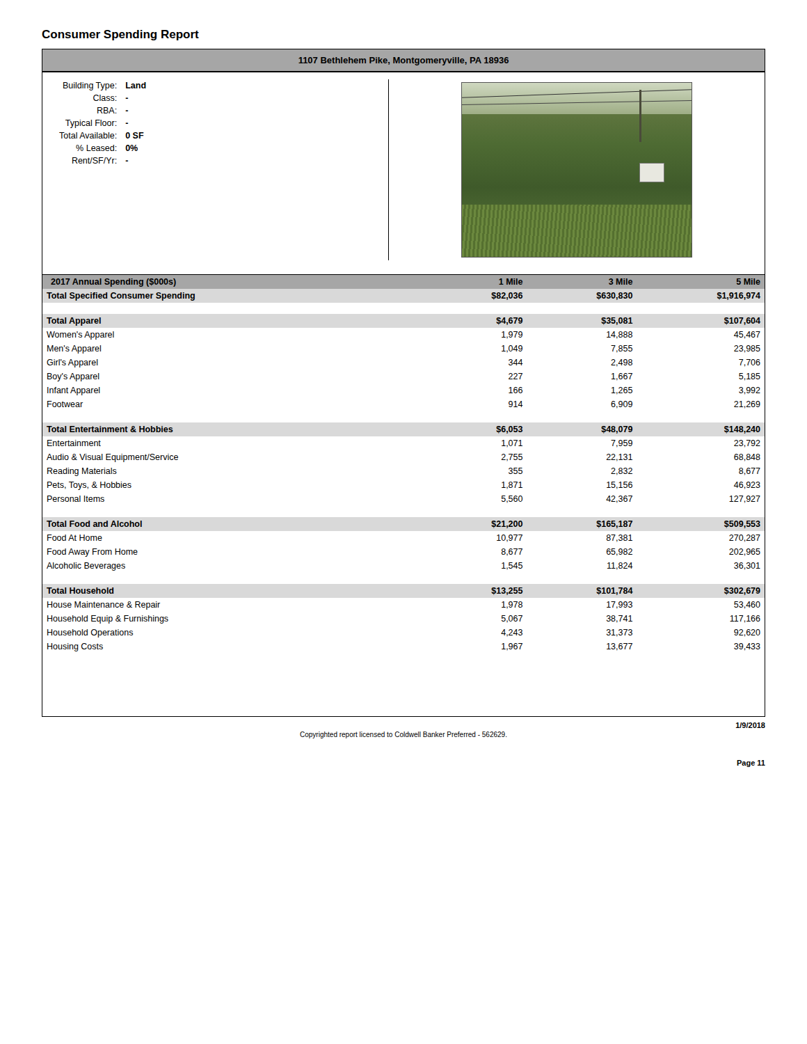Consumer Spending Report
1107 Bethlehem Pike, Montgomeryville, PA 18936
| Building Type: | Land |
| Class: | - |
| RBA: | - |
| Typical Floor: | - |
| Total Available: | 0 SF |
| % Leased: | 0% |
| Rent/SF/Yr: | - |
| 2017 Annual Spending ($000s) | 1 Mile | 3 Mile | 5 Mile |
| --- | --- | --- | --- |
| Total Specified Consumer Spending | $82,036 | $630,830 | $1,916,974 |
| Total Apparel | $4,679 | $35,081 | $107,604 |
| Women's Apparel | 1,979 | 14,888 | 45,467 |
| Men's Apparel | 1,049 | 7,855 | 23,985 |
| Girl's Apparel | 344 | 2,498 | 7,706 |
| Boy's Apparel | 227 | 1,667 | 5,185 |
| Infant Apparel | 166 | 1,265 | 3,992 |
| Footwear | 914 | 6,909 | 21,269 |
| Total Entertainment & Hobbies | $6,053 | $48,079 | $148,240 |
| Entertainment | 1,071 | 7,959 | 23,792 |
| Audio & Visual Equipment/Service | 2,755 | 22,131 | 68,848 |
| Reading Materials | 355 | 2,832 | 8,677 |
| Pets, Toys, & Hobbies | 1,871 | 15,156 | 46,923 |
| Personal Items | 5,560 | 42,367 | 127,927 |
| Total Food and Alcohol | $21,200 | $165,187 | $509,553 |
| Food At Home | 10,977 | 87,381 | 270,287 |
| Food Away From Home | 8,677 | 65,982 | 202,965 |
| Alcoholic Beverages | 1,545 | 11,824 | 36,301 |
| Total Household | $13,255 | $101,784 | $302,679 |
| House Maintenance & Repair | 1,978 | 17,993 | 53,460 |
| Household Equip & Furnishings | 5,067 | 38,741 | 117,166 |
| Household Operations | 4,243 | 31,373 | 92,620 |
| Housing Costs | 1,967 | 13,677 | 39,433 |
1/9/2018
Copyrighted report licensed to Coldwell Banker Preferred - 562629.
Page 11